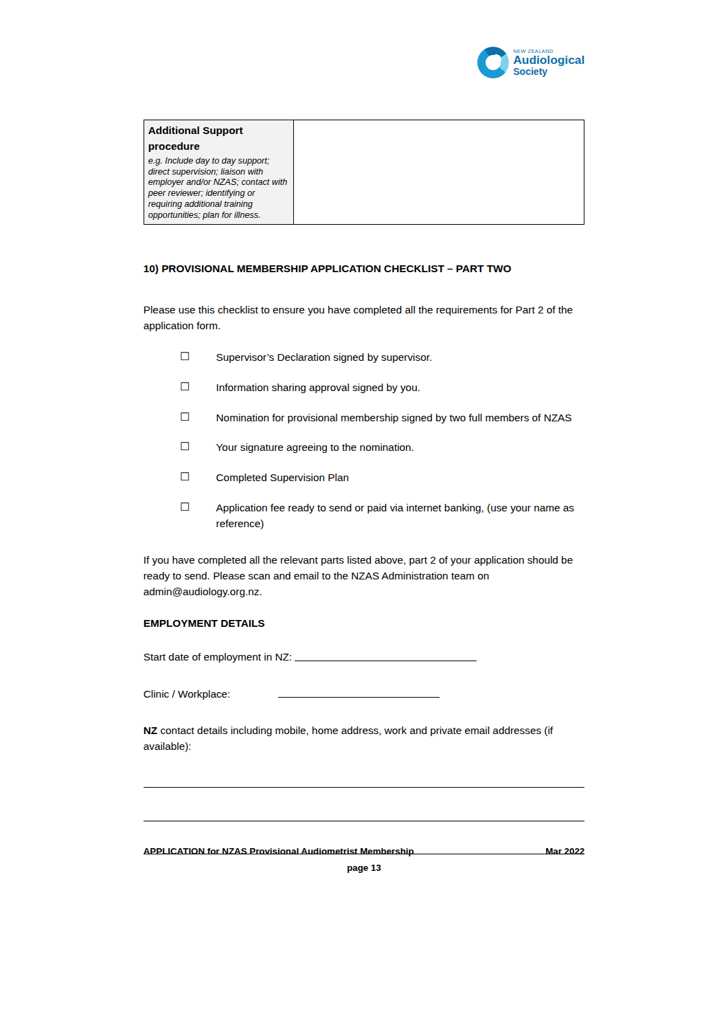New Zealand
Audiological
Society
| Additional Support procedure e.g. Include day to day support; direct supervision; liaison with employer and/or NZAS; contact with peer reviewer; identifying or requiring additional training opportunities; plan for illness. | |
10) PROVISIONAL MEMBERSHIP APPLICATION CHECKLIST – PART TWO
Please use this checklist to ensure you have completed all the requirements for Part 2 of the application form.
☐Supervisor’s Declaration signed by supervisor.
☐Information sharing approval signed by you.
☐Nomination for provisional membership signed by two full members of NZAS
☐Your signature agreeing to the nomination.
☐Completed Supervision Plan
☐Application fee ready to send or paid via internet banking, (use your name as reference)
If you have completed all the relevant parts listed above, part 2 of your application should be ready to send. Please scan and email to the NZAS Administration team on admin@audiology.org.nz.
EMPLOYMENT DETAILS
Start date of employment in NZ:
Clinic / Workplace:
NZ contact details including mobile, home address, work and private email addresses (if available):
APPLICATION for NZAS Provisional Audiometrist Membership Mar 2022
page 13